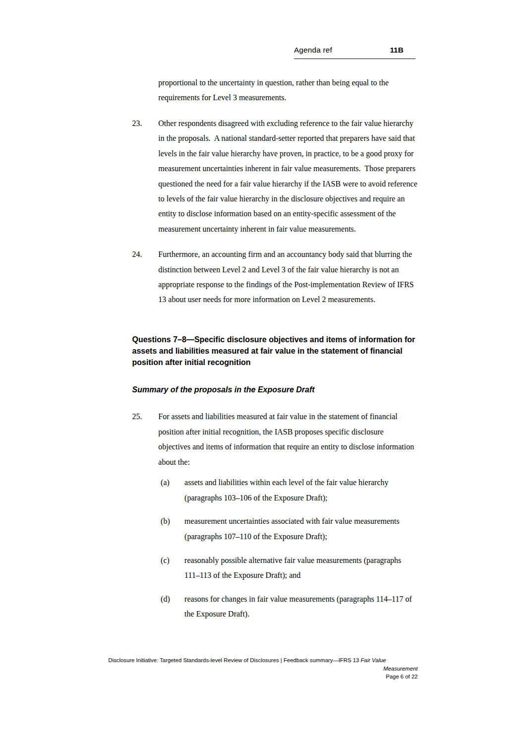Agenda ref 11B
proportional to the uncertainty in question, rather than being equal to the requirements for Level 3 measurements.
23.
Other respondents disagreed with excluding reference to the fair value hierarchy in the proposals. A national standard-setter reported that preparers have said that levels in the fair value hierarchy have proven, in practice, to be a good proxy for measurement uncertainties inherent in fair value measurements. Those preparers questioned the need for a fair value hierarchy if the IASB were to avoid reference to levels of the fair value hierarchy in the disclosure objectives and require an entity to disclose information based on an entity-specific assessment of the measurement uncertainty inherent in fair value measurements.
24.
Furthermore, an accounting firm and an accountancy body said that blurring the distinction between Level 2 and Level 3 of the fair value hierarchy is not an appropriate response to the findings of the Post-implementation Review of IFRS 13 about user needs for more information on Level 2 measurements.
Questions 7–8—Specific disclosure objectives and items of information for assets and liabilities measured at fair value in the statement of financial position after initial recognition
Summary of the proposals in the Exposure Draft
25.
For assets and liabilities measured at fair value in the statement of financial position after initial recognition, the IASB proposes specific disclosure objectives and items of information that require an entity to disclose information about the:
(a) assets and liabilities within each level of the fair value hierarchy (paragraphs 103–106 of the Exposure Draft);
(b) measurement uncertainties associated with fair value measurements (paragraphs 107–110 of the Exposure Draft);
(c) reasonably possible alternative fair value measurements (paragraphs 111–113 of the Exposure Draft); and
(d) reasons for changes in fair value measurements (paragraphs 114–117 of the Exposure Draft).
Disclosure Initiative: Targeted Standards-level Review of Disclosures | Feedback summary—IFRS 13 Fair Value
Measurement
Page 6 of 22